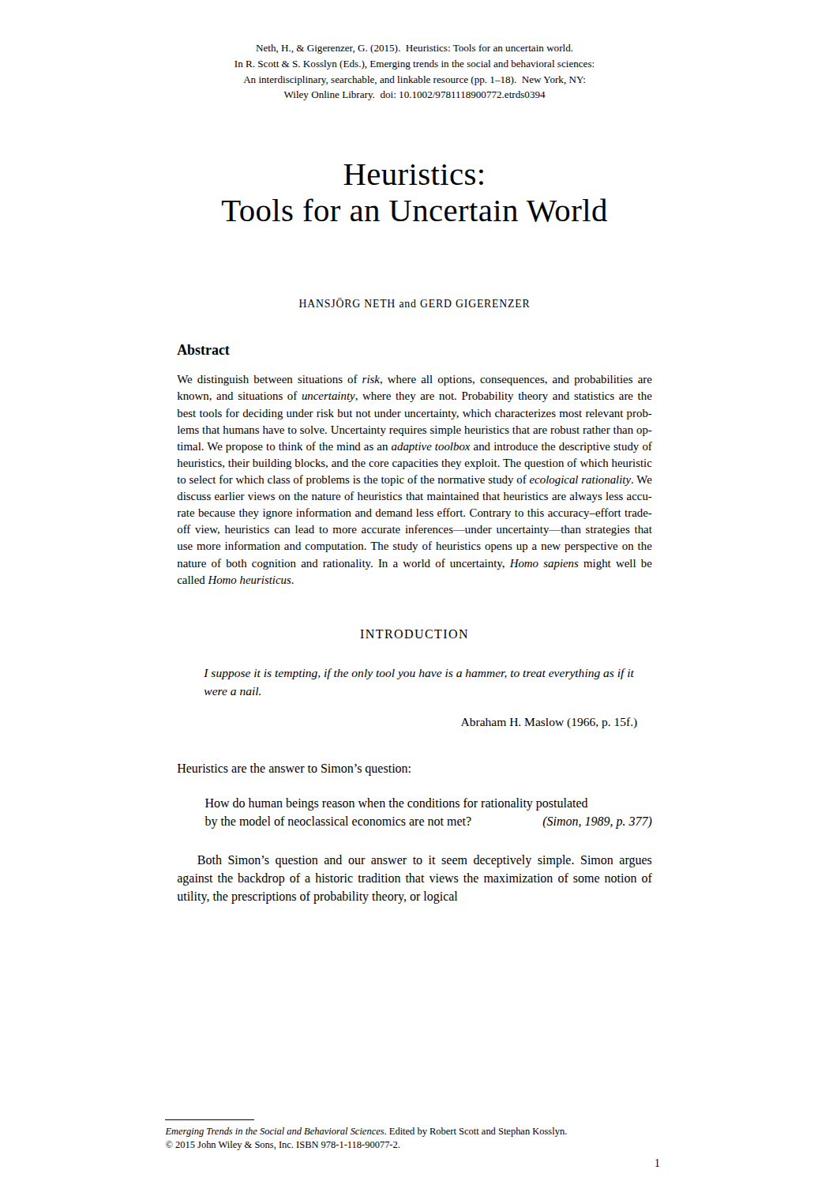Neth, H., & Gigerenzer, G. (2015). Heuristics: Tools for an uncertain world.
In R. Scott & S. Kosslyn (Eds.), Emerging trends in the social and behavioral sciences:
An interdisciplinary, searchable, and linkable resource (pp. 1–18). New York, NY:
Wiley Online Library. doi: 10.1002/9781118900772.etrds0394
Heuristics:
Tools for an Uncertain World
HANSJÖRG NETH and GERD GIGERENZER
Abstract
We distinguish between situations of risk, where all options, consequences, and probabilities are known, and situations of uncertainty, where they are not. Probability theory and statistics are the best tools for deciding under risk but not under uncertainty, which characterizes most relevant problems that humans have to solve. Uncertainty requires simple heuristics that are robust rather than optimal. We propose to think of the mind as an adaptive toolbox and introduce the descriptive study of heuristics, their building blocks, and the core capacities they exploit. The question of which heuristic to select for which class of problems is the topic of the normative study of ecological rationality. We discuss earlier views on the nature of heuristics that maintained that heuristics are always less accurate because they ignore information and demand less effort. Contrary to this accuracy–effort trade-off view, heuristics can lead to more accurate inferences—under uncertainty—than strategies that use more information and computation. The study of heuristics opens up a new perspective on the nature of both cognition and rationality. In a world of uncertainty, Homo sapiens might well be called Homo heuristicus.
INTRODUCTION
I suppose it is tempting, if the only tool you have is a hammer, to treat everything as if it were a nail.
Abraham H. Maslow (1966, p. 15f.)
Heuristics are the answer to Simon’s question:
How do human beings reason when the conditions for rationality postulated by the model of neoclassical economics are not met? (Simon, 1989, p. 377)
Both Simon’s question and our answer to it seem deceptively simple. Simon argues against the backdrop of a historic tradition that views the maximization of some notion of utility, the prescriptions of probability theory, or logical
Emerging Trends in the Social and Behavioral Sciences. Edited by Robert Scott and Stephan Kosslyn.
© 2015 John Wiley & Sons, Inc. ISBN 978-1-118-90077-2.
1